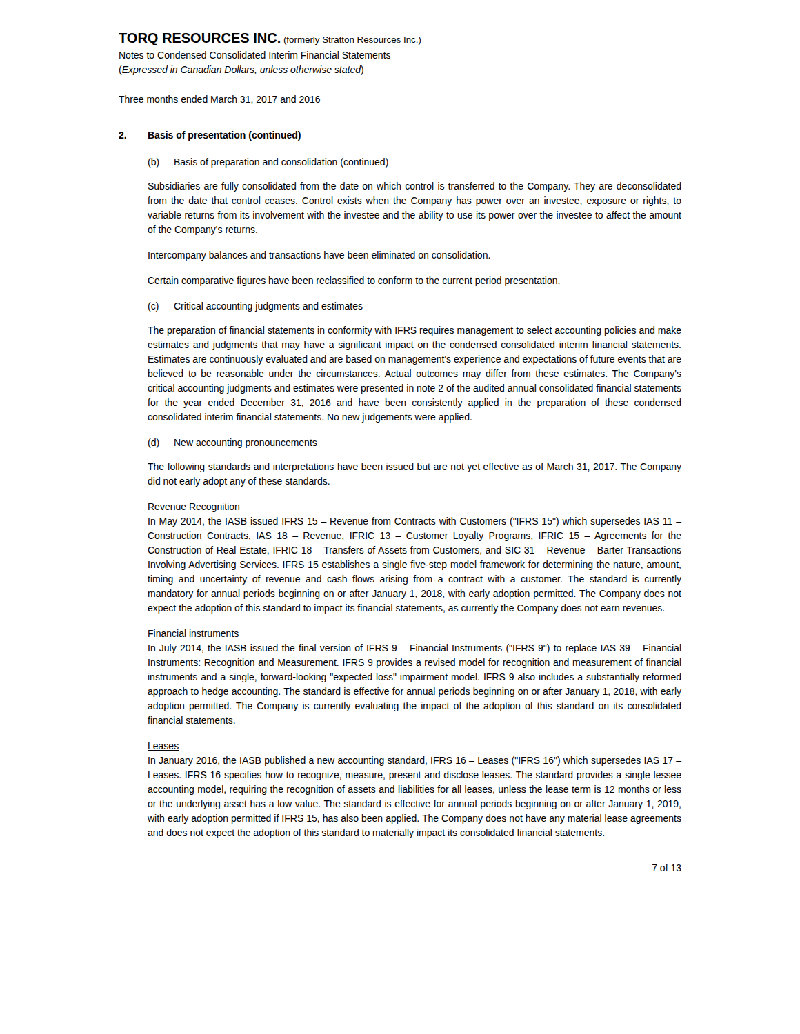TORQ RESOURCES INC. (formerly Stratton Resources Inc.)
Notes to Condensed Consolidated Interim Financial Statements
(Expressed in Canadian Dollars, unless otherwise stated)
Three months ended March 31, 2017 and 2016
2. Basis of presentation (continued)
(b) Basis of preparation and consolidation (continued)
Subsidiaries are fully consolidated from the date on which control is transferred to the Company. They are deconsolidated from the date that control ceases. Control exists when the Company has power over an investee, exposure or rights, to variable returns from its involvement with the investee and the ability to use its power over the investee to affect the amount of the Company's returns.
Intercompany balances and transactions have been eliminated on consolidation.
Certain comparative figures have been reclassified to conform to the current period presentation.
(c) Critical accounting judgments and estimates
The preparation of financial statements in conformity with IFRS requires management to select accounting policies and make estimates and judgments that may have a significant impact on the condensed consolidated interim financial statements. Estimates are continuously evaluated and are based on management's experience and expectations of future events that are believed to be reasonable under the circumstances. Actual outcomes may differ from these estimates. The Company's critical accounting judgments and estimates were presented in note 2 of the audited annual consolidated financial statements for the year ended December 31, 2016 and have been consistently applied in the preparation of these condensed consolidated interim financial statements. No new judgements were applied.
(d) New accounting pronouncements
The following standards and interpretations have been issued but are not yet effective as of March 31, 2017. The Company did not early adopt any of these standards.
Revenue Recognition
In May 2014, the IASB issued IFRS 15 – Revenue from Contracts with Customers ("IFRS 15") which supersedes IAS 11 – Construction Contracts, IAS 18 – Revenue, IFRIC 13 – Customer Loyalty Programs, IFRIC 15 – Agreements for the Construction of Real Estate, IFRIC 18 – Transfers of Assets from Customers, and SIC 31 – Revenue – Barter Transactions Involving Advertising Services. IFRS 15 establishes a single five-step model framework for determining the nature, amount, timing and uncertainty of revenue and cash flows arising from a contract with a customer. The standard is currently mandatory for annual periods beginning on or after January 1, 2018, with early adoption permitted. The Company does not expect the adoption of this standard to impact its financial statements, as currently the Company does not earn revenues.
Financial instruments
In July 2014, the IASB issued the final version of IFRS 9 – Financial Instruments ("IFRS 9") to replace IAS 39 – Financial Instruments: Recognition and Measurement. IFRS 9 provides a revised model for recognition and measurement of financial instruments and a single, forward-looking "expected loss" impairment model. IFRS 9 also includes a substantially reformed approach to hedge accounting. The standard is effective for annual periods beginning on or after January 1, 2018, with early adoption permitted. The Company is currently evaluating the impact of the adoption of this standard on its consolidated financial statements.
Leases
In January 2016, the IASB published a new accounting standard, IFRS 16 – Leases ("IFRS 16") which supersedes IAS 17 – Leases. IFRS 16 specifies how to recognize, measure, present and disclose leases. The standard provides a single lessee accounting model, requiring the recognition of assets and liabilities for all leases, unless the lease term is 12 months or less or the underlying asset has a low value. The standard is effective for annual periods beginning on or after January 1, 2019, with early adoption permitted if IFRS 15, has also been applied. The Company does not have any material lease agreements and does not expect the adoption of this standard to materially impact its consolidated financial statements.
7 of 13